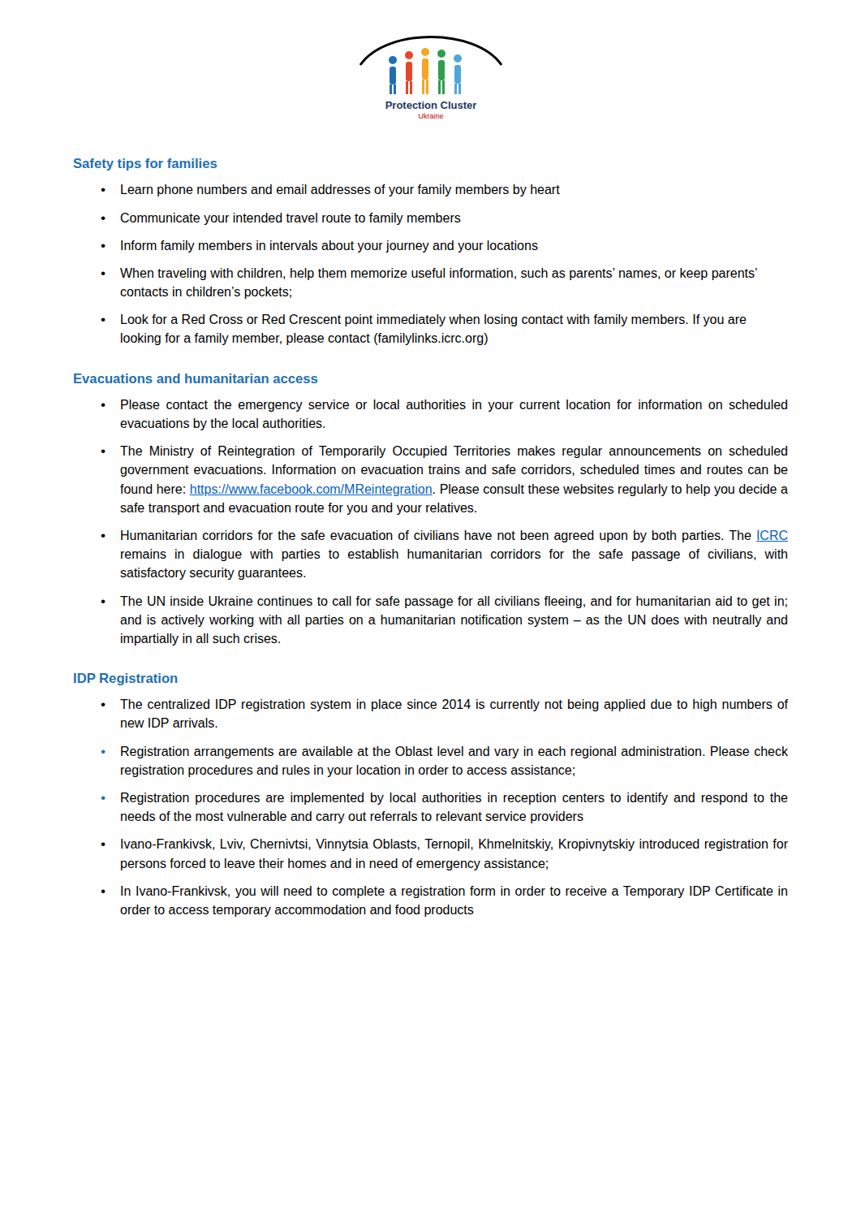Protection Cluster Ukraine
Safety tips for families
Learn phone numbers and email addresses of your family members by heart
Communicate your intended travel route to family members
Inform family members in intervals about your journey and your locations
When traveling with children, help them memorize useful information, such as parents’ names, or keep parents’ contacts in children’s pockets;
Look for a Red Cross or Red Crescent point immediately when losing contact with family members. If you are looking for a family member, please contact (familylinks.icrc.org)
Evacuations and humanitarian access
Please contact the emergency service or local authorities in your current location for information on scheduled evacuations by the local authorities.
The Ministry of Reintegration of Temporarily Occupied Territories makes regular announcements on scheduled government evacuations. Information on evacuation trains and safe corridors, scheduled times and routes can be found here: https://www.facebook.com/MReintegration. Please consult these websites regularly to help you decide a safe transport and evacuation route for you and your relatives.
Humanitarian corridors for the safe evacuation of civilians have not been agreed upon by both parties. The ICRC remains in dialogue with parties to establish humanitarian corridors for the safe passage of civilians, with satisfactory security guarantees.
The UN inside Ukraine continues to call for safe passage for all civilians fleeing, and for humanitarian aid to get in; and is actively working with all parties on a humanitarian notification system – as the UN does with neutrally and impartially in all such crises.
IDP Registration
The centralized IDP registration system in place since 2014 is currently not being applied due to high numbers of new IDP arrivals.
Registration arrangements are available at the Oblast level and vary in each regional administration. Please check registration procedures and rules in your location in order to access assistance;
Registration procedures are implemented by local authorities in reception centers to identify and respond to the needs of the most vulnerable and carry out referrals to relevant service providers
Ivano-Frankivsk, Lviv, Chernivtsi, Vinnytsia Oblasts, Ternopil, Khmelnitskiy, Kropivnytskiy introduced registration for persons forced to leave their homes and in need of emergency assistance;
In Ivano-Frankivsk, you will need to complete a registration form in order to receive a Temporary IDP Certificate in order to access temporary accommodation and food products